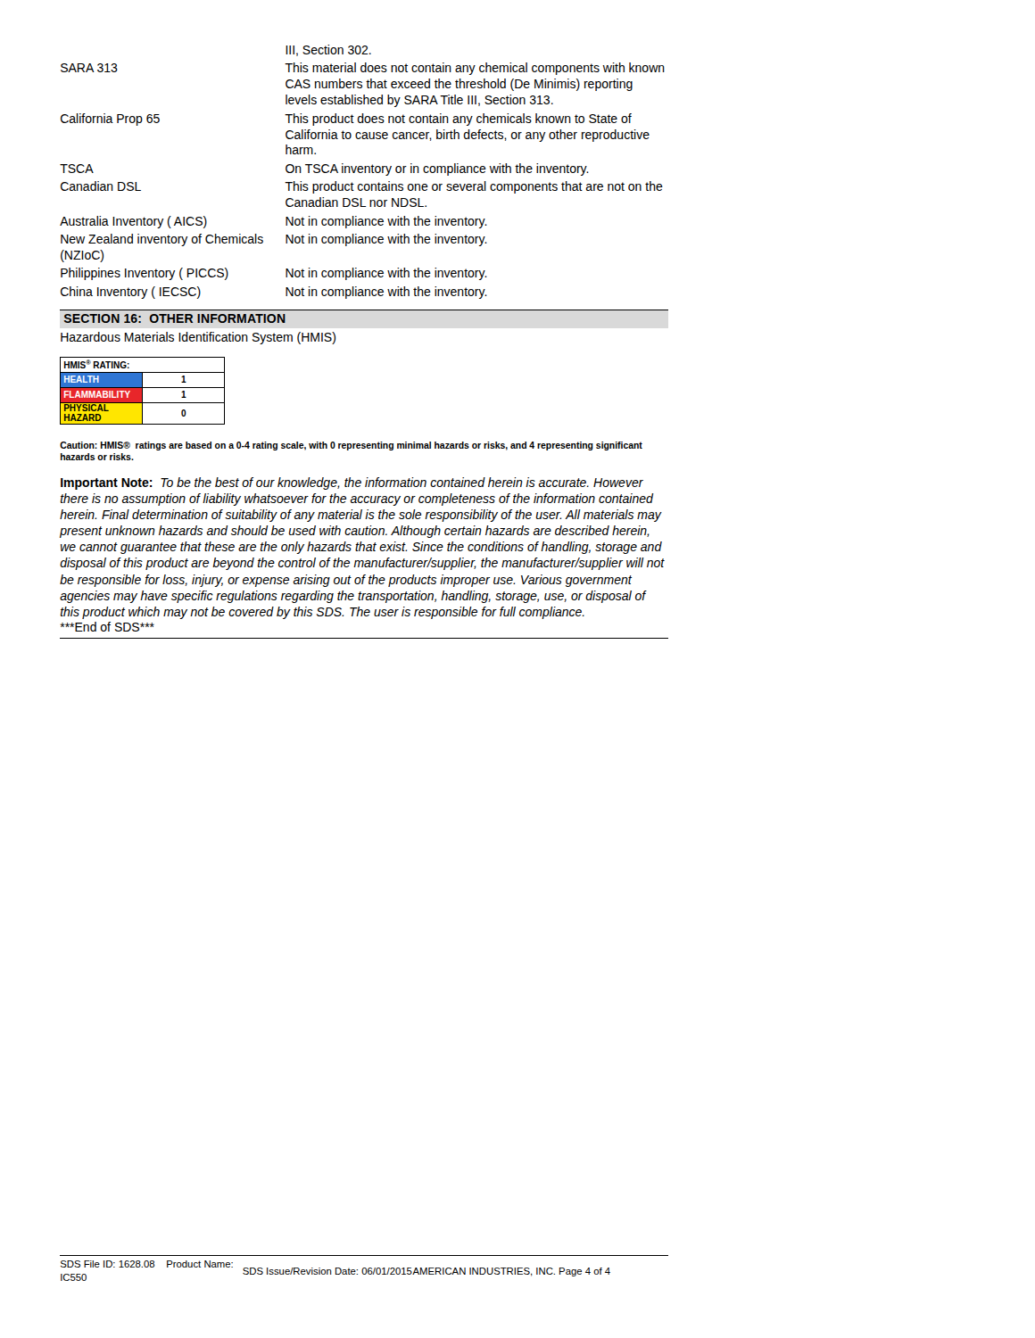| | III, Section 302. |
| SARA 313 | This material does not contain any chemical components with known CAS numbers that exceed the threshold (De Minimis) reporting levels established by SARA Title III, Section 313. |
| California Prop 65 | This product does not contain any chemicals known to State of California to cause cancer, birth defects, or any other reproductive harm. |
| TSCA | On TSCA inventory or in compliance with the inventory. |
| Canadian DSL | This product contains one or several components that are not on the Canadian DSL nor NDSL. |
| Australia Inventory ( AICS) | Not in compliance with the inventory. |
| New Zealand inventory of Chemicals (NZIoC) | Not in compliance with the inventory. |
| Philippines Inventory ( PICCS) | Not in compliance with the inventory. |
| China Inventory ( IECSC) | Not in compliance with the inventory. |
SECTION 16: OTHER INFORMATION
Hazardous Materials Identification System (HMIS)
| HMIS ® RATING: |
| HEALTH | 1 |
| FLAMMABILITY | 1 |
| PHYSICAL HAZARD | 0 |
Caution: HMIS® ratings are based on a 0-4 rating scale, with 0 representing minimal hazards or risks, and 4 representing significant hazards or risks.
Important Note: To be the best of our knowledge, the information contained herein is accurate. However there is no assumption of liability whatsoever for the accuracy or completeness of the information contained herein. Final determination of suitability of any material is the sole responsibility of the user. All materials may present unknown hazards and should be used with caution. Although certain hazards are described herein, we cannot guarantee that these are the only hazards that exist. Since the conditions of handling, storage and disposal of this product are beyond the control of the manufacturer/supplier, the manufacturer/supplier will not be responsible for loss, injury, or expense arising out of the products improper use. Various government agencies may have specific regulations regarding the transportation, handling, storage, use, or disposal of this product which may not be covered by this SDS. The user is responsible for full compliance.
***End of SDS***
| SDS File ID: 1628.08 Product Name: IC550 | SDS Issue/Revision Date: 06/01/2015 | AMERICAN INDUSTRIES, INC. | Page 4 of 4 |